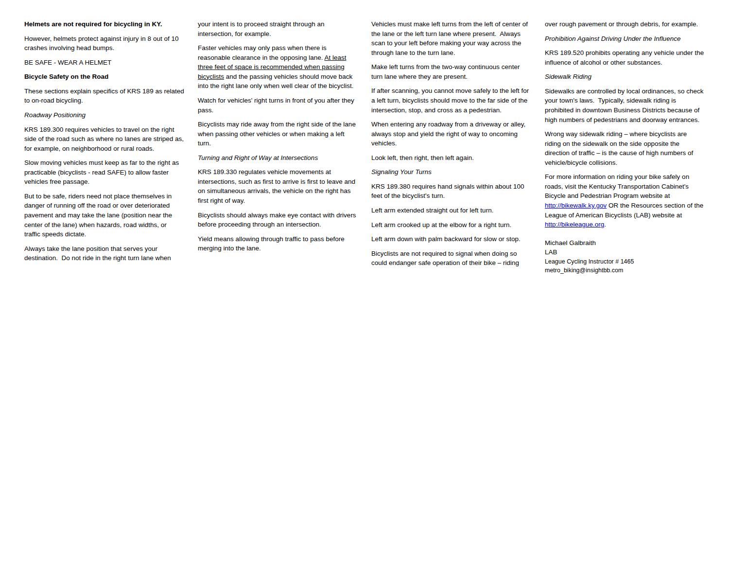Helmets are not required for bicycling in KY.
However, helmets protect against injury in 8 out of 10 crashes involving head bumps.
BE SAFE - WEAR A HELMET
Bicycle Safety on the Road
These sections explain specifics of KRS 189 as related to on-road bicycling.
Roadway Positioning
KRS 189.300 requires vehicles to travel on the right side of the road such as where no lanes are striped as, for example, on neighborhood or rural roads.
Slow moving vehicles must keep as far to the right as practicable (bicyclists - read SAFE) to allow faster vehicles free passage.
But to be safe, riders need not place themselves in danger of running off the road or over deteriorated pavement and may take the lane (position near the center of the lane) when hazards, road widths, or traffic speeds dictate.
Always take the lane position that serves your destination. Do not ride in the right turn lane when your intent is to proceed straight through an intersection, for example.
Faster vehicles may only pass when there is reasonable clearance in the opposing lane. At least three feet of space is recommended when passing bicyclists and the passing vehicles should move back into the right lane only when well clear of the bicyclist.
Watch for vehicles' right turns in front of you after they pass.
Bicyclists may ride away from the right side of the lane when passing other vehicles or when making a left turn.
Turning and Right of Way at Intersections
KRS 189.330 regulates vehicle movements at intersections, such as first to arrive is first to leave and on simultaneous arrivals, the vehicle on the right has first right of way.
Bicyclists should always make eye contact with drivers before proceeding through an intersection.
Yield means allowing through traffic to pass before merging into the lane.
Vehicles must make left turns from the left of center of the lane or the left turn lane where present. Always scan to your left before making your way across the through lane to the turn lane.
Make left turns from the two-way continuous center turn lane where they are present.
If after scanning, you cannot move safely to the left for a left turn, bicyclists should move to the far side of the intersection, stop, and cross as a pedestrian.
When entering any roadway from a driveway or alley, always stop and yield the right of way to oncoming vehicles.
Look left, then right, then left again.
Signaling Your Turns
KRS 189.380 requires hand signals within about 100 feet of the bicyclist's turn.
Left arm extended straight out for left turn.
Left arm crooked up at the elbow for a right turn.
Left arm down with palm backward for slow or stop.
Bicyclists are not required to signal when doing so could endanger safe operation of their bike – riding over rough pavement or through debris, for example.
Prohibition Against Driving Under the Influence
KRS 189.520 prohibits operating any vehicle under the influence of alcohol or other substances.
Sidewalk Riding
Sidewalks are controlled by local ordinances, so check your town's laws. Typically, sidewalk riding is prohibited in downtown Business Districts because of high numbers of pedestrians and doorway entrances.
Wrong way sidewalk riding – where bicyclists are riding on the sidewalk on the side opposite the direction of traffic – is the cause of high numbers of vehicle/bicycle collisions.
For more information on riding your bike safely on roads, visit the Kentucky Transportation Cabinet's Bicycle and Pedestrian Program website at http://bikewalk.ky.gov OR the Resources section of the League of American Bicyclists (LAB) website at http://bikeleague.org.
Michael Galbraith
LAB
League Cycling Instructor # 1465
metro_biking@insightbb.com